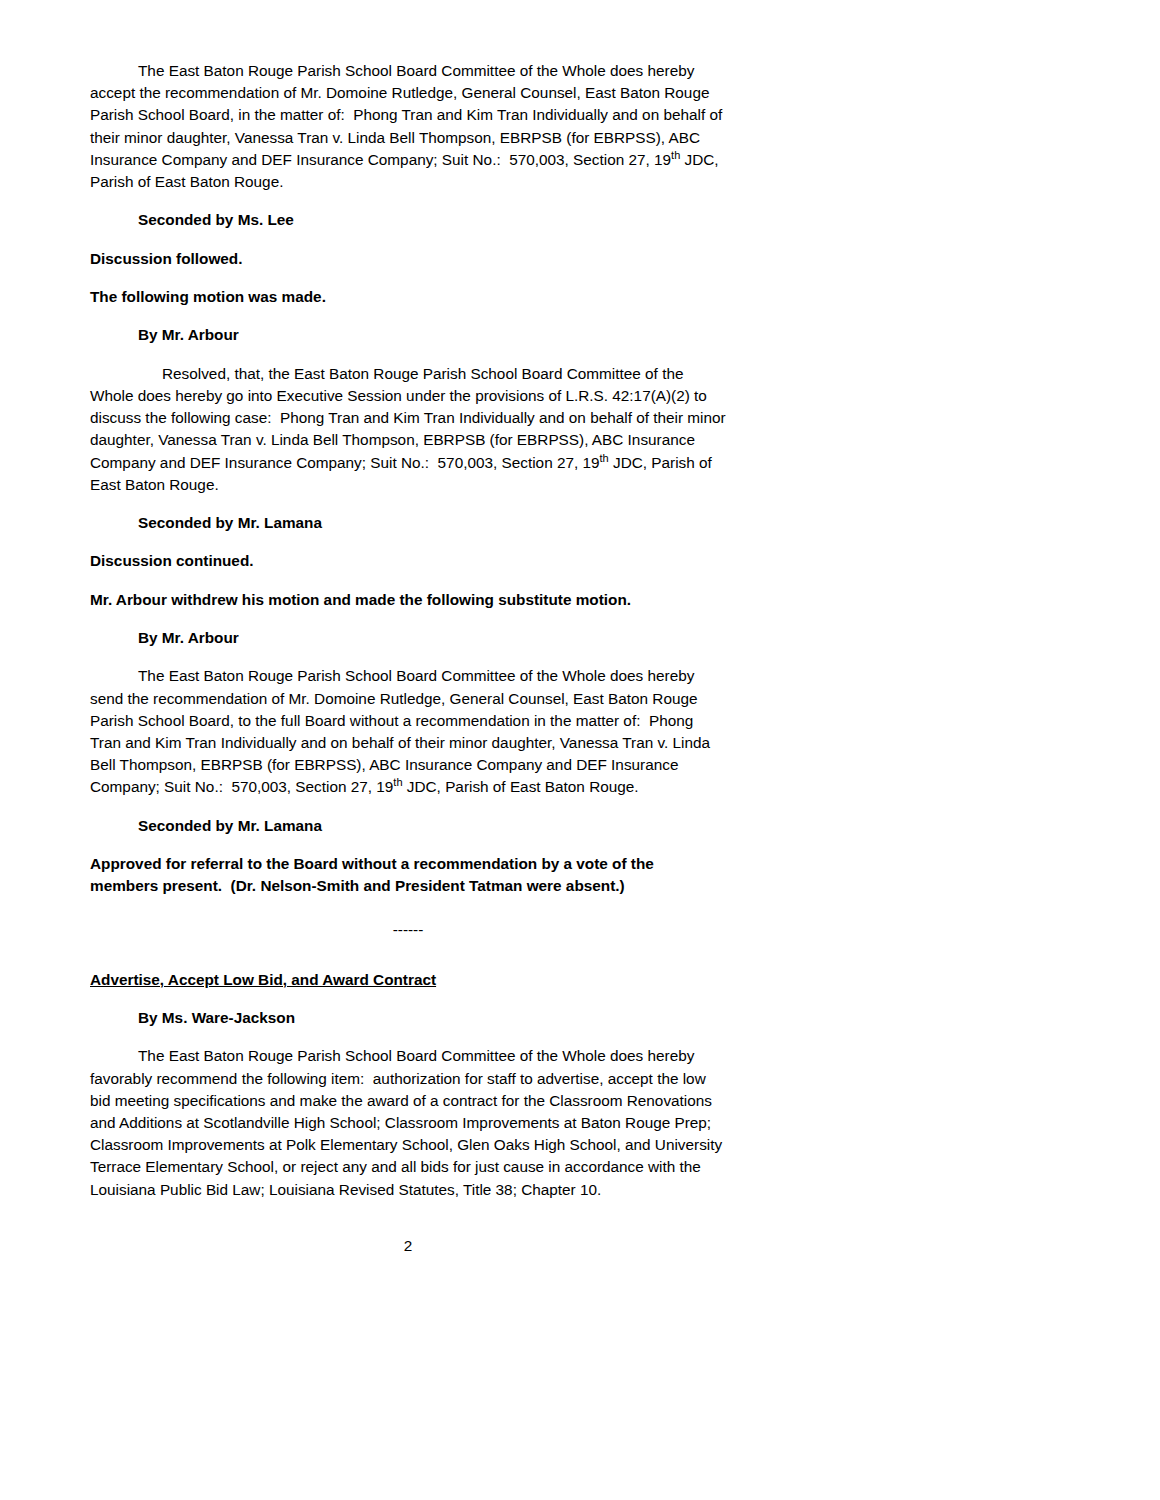The East Baton Rouge Parish School Board Committee of the Whole does hereby accept the recommendation of Mr. Domoine Rutledge, General Counsel, East Baton Rouge Parish School Board, in the matter of: Phong Tran and Kim Tran Individually and on behalf of their minor daughter, Vanessa Tran v. Linda Bell Thompson, EBRPSB (for EBRPSS), ABC Insurance Company and DEF Insurance Company; Suit No.: 570,003, Section 27, 19th JDC, Parish of East Baton Rouge.
Seconded by Ms. Lee
Discussion followed.
The following motion was made.
By Mr. Arbour
Resolved, that, the East Baton Rouge Parish School Board Committee of the Whole does hereby go into Executive Session under the provisions of L.R.S. 42:17(A)(2) to discuss the following case: Phong Tran and Kim Tran Individually and on behalf of their minor daughter, Vanessa Tran v. Linda Bell Thompson, EBRPSB (for EBRPSS), ABC Insurance Company and DEF Insurance Company; Suit No.: 570,003, Section 27, 19th JDC, Parish of East Baton Rouge.
Seconded by Mr. Lamana
Discussion continued.
Mr. Arbour withdrew his motion and made the following substitute motion.
By Mr. Arbour
The East Baton Rouge Parish School Board Committee of the Whole does hereby send the recommendation of Mr. Domoine Rutledge, General Counsel, East Baton Rouge Parish School Board, to the full Board without a recommendation in the matter of: Phong Tran and Kim Tran Individually and on behalf of their minor daughter, Vanessa Tran v. Linda Bell Thompson, EBRPSB (for EBRPSS), ABC Insurance Company and DEF Insurance Company; Suit No.: 570,003, Section 27, 19th JDC, Parish of East Baton Rouge.
Seconded by Mr. Lamana
Approved for referral to the Board without a recommendation by a vote of the members present. (Dr. Nelson-Smith and President Tatman were absent.)
------
Advertise, Accept Low Bid, and Award Contract
By Ms. Ware-Jackson
The East Baton Rouge Parish School Board Committee of the Whole does hereby favorably recommend the following item: authorization for staff to advertise, accept the low bid meeting specifications and make the award of a contract for the Classroom Renovations and Additions at Scotlandville High School; Classroom Improvements at Baton Rouge Prep; Classroom Improvements at Polk Elementary School, Glen Oaks High School, and University Terrace Elementary School, or reject any and all bids for just cause in accordance with the Louisiana Public Bid Law; Louisiana Revised Statutes, Title 38; Chapter 10.
2